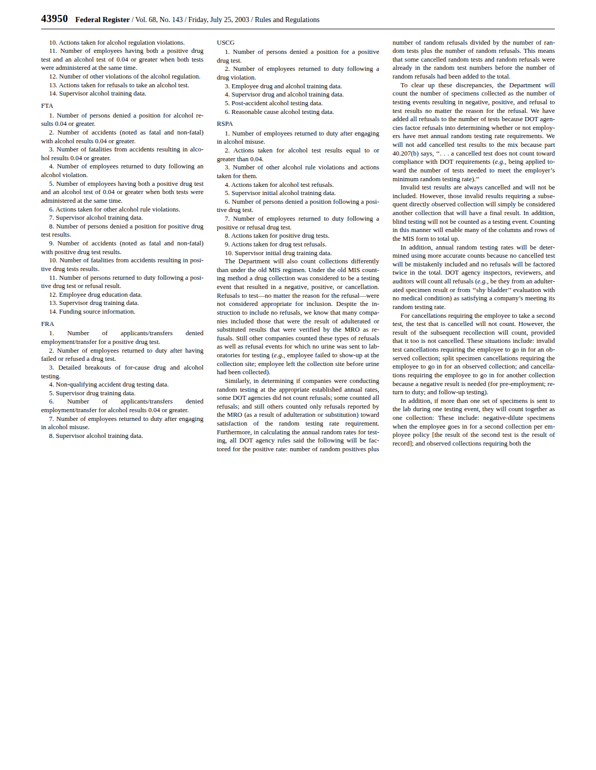43950 Federal Register / Vol. 68, No. 143 / Friday, July 25, 2003 / Rules and Regulations
10. Actions taken for alcohol regulation violations.
11. Number of employees having both a positive drug test and an alcohol test of 0.04 or greater when both tests were administered at the same time.
12. Number of other violations of the alcohol regulation.
13. Actions taken for refusals to take an alcohol test.
14. Supervisor alcohol training data.
FTA
1. Number of persons denied a position for alcohol results 0.04 or greater.
2. Number of accidents (noted as fatal and non-fatal) with alcohol results 0.04 or greater.
3. Number of fatalities from accidents resulting in alcohol results 0.04 or greater.
4. Number of employees returned to duty following an alcohol violation.
5. Number of employees having both a positive drug test and an alcohol test of 0.04 or greater when both tests were administered at the same time.
6. Actions taken for other alcohol rule violations.
7. Supervisor alcohol training data.
8. Number of persons denied a position for positive drug test results.
9. Number of accidents (noted as fatal and non-fatal) with positive drug test results.
10. Number of fatalities from accidents resulting in positive drug tests results.
11. Number of persons returned to duty following a positive drug test or refusal result.
12. Employee drug education data.
13. Supervisor drug training data.
14. Funding source information.
FRA
1. Number of applicants/transfers denied employment/transfer for a positive drug test.
2. Number of employees returned to duty after having failed or refused a drug test.
3. Detailed breakouts of for-cause drug and alcohol testing.
4. Non-qualifying accident drug testing data.
5. Supervisor drug training data.
6. Number of applicants/transfers denied employment/transfer for alcohol results 0.04 or greater.
7. Number of employees returned to duty after engaging in alcohol misuse.
8. Supervisor alcohol training data.
USCG
1. Number of persons denied a position for a positive drug test.
2. Number of employees returned to duty following a drug violation.
3. Employee drug and alcohol training data.
4. Supervisor drug and alcohol training data.
5. Post-accident alcohol testing data.
6. Reasonable cause alcohol testing data.
RSPA
1. Number of employees returned to duty after engaging in alcohol misuse.
2. Actions taken for alcohol test results equal to or greater than 0.04.
3. Number of other alcohol rule violations and actions taken for them.
4. Actions taken for alcohol test refusals.
5. Supervisor initial alcohol training data.
6. Number of persons denied a position following a positive drug test.
7. Number of employees returned to duty following a positive or refusal drug test.
8. Actions taken for positive drug tests.
9. Actions taken for drug test refusals.
10. Supervisor initial drug training data.
The Department will also count collections differently than under the old MIS regimen. Under the old MIS counting method a drug collection was considered to be a testing event that resulted in a negative, positive, or cancellation. Refusals to test—no matter the reason for the refusal—were not considered appropriate for inclusion. Despite the instruction to include no refusals, we know that many companies included those that were the result of adulterated or substituted results that were verified by the MRO as refusals. Still other companies counted these types of refusals as well as refusal events for which no urine was sent to laboratories for testing (e.g., employee failed to show-up at the collection site; employee left the collection site before urine had been collected).
Similarly, in determining if companies were conducting random testing at the appropriate established annual rates, some DOT agencies did not count refusals; some counted all refusals; and still others counted only refusals reported by the MRO (as a result of adulteration or substitution) toward satisfaction of the random testing rate requirement. Furthermore, in calculating the annual random rates for testing, all DOT agency rules said the following will be factored for the positive rate: number of random positives plus number of random refusals divided by the number of random tests plus the number of random refusals. This means that some cancelled random tests and random refusals were already in the random test numbers before the number of random refusals had been added to the total.
To clear up these discrepancies, the Department will count the number of specimens collected as the number of testing events resulting in negative, positive, and refusal to test results no matter the reason for the refusal. We have added all refusals to the number of tests because DOT agencies factor refusals into determining whether or not employers have met annual random testing rate requirements. We will not add cancelled test results to the mix because part 40.207(b) says, ‘‘. . . a cancelled test does not count toward compliance with DOT requirements (e.g., being applied toward the number of tests needed to meet the employer’s minimum random testing rate).’’
Invalid test results are always cancelled and will not be included. However, those invalid results requiring a subsequent directly observed collection will simply be considered another collection that will have a final result. In addition, blind testing will not be counted as a testing event. Counting in this manner will enable many of the columns and rows of the MIS form to total up.
In addition, annual random testing rates will be determined using more accurate counts because no cancelled test will be mistakenly included and no refusals will be factored twice in the total. DOT agency inspectors, reviewers, and auditors will count all refusals (e.g., be they from an adulterated specimen result or from ‘‘shy bladder’’ evaluation with no medical condition) as satisfying a company’s meeting its random testing rate.
For cancellations requiring the employee to take a second test, the test that is cancelled will not count. However, the result of the subsequent recollection will count, provided that it too is not cancelled. These situations include: invalid test cancellations requiring the employee to go in for an observed collection; split specimen cancellations requiring the employee to go in for an observed collection; and cancellations requiring the employee to go in for another collection because a negative result is needed (for pre-employment; return to duty; and follow-up testing).
In addition, if more than one set of specimens is sent to the lab during one testing event, they will count together as one collection: These include: negative-dilute specimens when the employee goes in for a second collection per employee policy [the result of the second test is the result of record]; and observed collections requiring both the